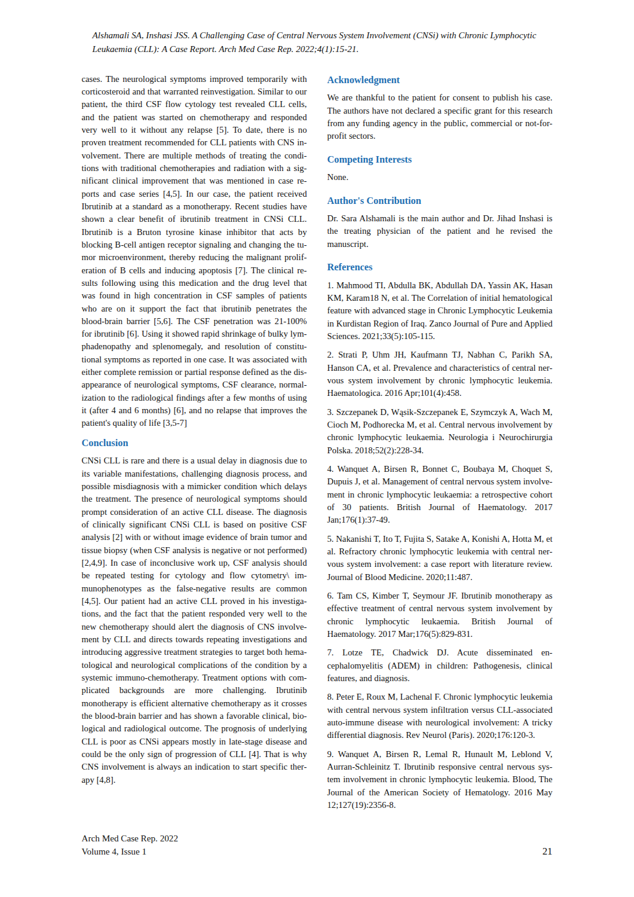Alshamali SA, Inshasi JSS. A Challenging Case of Central Nervous System Involvement (CNSi) with Chronic Lymphocytic Leukaemia (CLL): A Case Report. Arch Med Case Rep. 2022;4(1):15-21.
cases. The neurological symptoms improved temporarily with corticosteroid and that warranted reinvestigation. Similar to our patient, the third CSF flow cytology test revealed CLL cells, and the patient was started on chemotherapy and responded very well to it without any relapse [5]. To date, there is no proven treatment recommended for CLL patients with CNS involvement. There are multiple methods of treating the conditions with traditional chemotherapies and radiation with a significant clinical improvement that was mentioned in case reports and case series [4,5]. In our case, the patient received Ibrutinib at a standard as a monotherapy. Recent studies have shown a clear benefit of ibrutinib treatment in CNSi CLL. Ibrutinib is a Bruton tyrosine kinase inhibitor that acts by blocking B-cell antigen receptor signaling and changing the tumor microenvironment, thereby reducing the malignant proliferation of B cells and inducing apoptosis [7]. The clinical results following using this medication and the drug level that was found in high concentration in CSF samples of patients who are on it support the fact that ibrutinib penetrates the blood-brain barrier [5,6]. The CSF penetration was 21-100% for ibrutinib [6]. Using it showed rapid shrinkage of bulky lymphadenopathy and splenomegaly, and resolution of constitutional symptoms as reported in one case. It was associated with either complete remission or partial response defined as the disappearance of neurological symptoms, CSF clearance, normalization to the radiological findings after a few months of using it (after 4 and 6 months) [6], and no relapse that improves the patient's quality of life [3,5-7]
Conclusion
CNSi CLL is rare and there is a usual delay in diagnosis due to its variable manifestations, challenging diagnosis process, and possible misdiagnosis with a mimicker condition which delays the treatment. The presence of neurological symptoms should prompt consideration of an active CLL disease. The diagnosis of clinically significant CNSi CLL is based on positive CSF analysis [2] with or without image evidence of brain tumor and tissue biopsy (when CSF analysis is negative or not performed) [2,4,9]. In case of inconclusive work up, CSF analysis should be repeated testing for cytology and flow cytometry\ immunophenotypes as the false-negative results are common [4,5]. Our patient had an active CLL proved in his investigations, and the fact that the patient responded very well to the new chemotherapy should alert the diagnosis of CNS involvement by CLL and directs towards repeating investigations and introducing aggressive treatment strategies to target both hematological and neurological complications of the condition by a systemic immuno-chemotherapy. Treatment options with complicated backgrounds are more challenging. Ibrutinib monotherapy is efficient alternative chemotherapy as it crosses the blood-brain barrier and has shown a favorable clinical, biological and radiological outcome. The prognosis of underlying CLL is poor as CNSi appears mostly in late-stage disease and could be the only sign of progression of CLL [4]. That is why CNS involvement is always an indication to start specific therapy [4,8].
Acknowledgment
We are thankful to the patient for consent to publish his case. The authors have not declared a specific grant for this research from any funding agency in the public, commercial or not-for-profit sectors.
Competing Interests
None.
Author's Contribution
Dr. Sara Alshamali is the main author and Dr. Jihad Inshasi is the treating physician of the patient and he revised the manuscript.
References
1. Mahmood TI, Abdulla BK, Abdullah DA, Yassin AK, Hasan KM, Karam18 N, et al. The Correlation of initial hematological feature with advanced stage in Chronic Lymphocytic Leukemia in Kurdistan Region of Iraq. Zanco Journal of Pure and Applied Sciences. 2021;33(5):105-115.
2. Strati P, Uhm JH, Kaufmann TJ, Nabhan C, Parikh SA, Hanson CA, et al. Prevalence and characteristics of central nervous system involvement by chronic lymphocytic leukemia. Haematologica. 2016 Apr;101(4):458.
3. Szczepanek D, Wąsik-Szczepanek E, Szymczyk A, Wach M, Cioch M, Podhorecka M, et al. Central nervous involvement by chronic lymphocytic leukaemia. Neurologia i Neurochirurgia Polska. 2018;52(2):228-34.
4. Wanquet A, Birsen R, Bonnet C, Boubaya M, Choquet S, Dupuis J, et al. Management of central nervous system involvement in chronic lymphocytic leukaemia: a retrospective cohort of 30 patients. British Journal of Haematology. 2017 Jan;176(1):37-49.
5. Nakanishi T, Ito T, Fujita S, Satake A, Konishi A, Hotta M, et al. Refractory chronic lymphocytic leukemia with central nervous system involvement: a case report with literature review. Journal of Blood Medicine. 2020;11:487.
6. Tam CS, Kimber T, Seymour JF. Ibrutinib monotherapy as effective treatment of central nervous system involvement by chronic lymphocytic leukaemia. British Journal of Haematology. 2017 Mar;176(5):829-831.
7. Lotze TE, Chadwick DJ. Acute disseminated encephalomyelitis (ADEM) in children: Pathogenesis, clinical features, and diagnosis.
8. Peter E, Roux M, Lachenal F. Chronic lymphocytic leukemia with central nervous system infiltration versus CLL-associated auto-immune disease with neurological involvement: A tricky differential diagnosis. Rev Neurol (Paris). 2020;176:120-3.
9. Wanquet A, Birsen R, Lemal R, Hunault M, Leblond V, Aurran-Schleinitz T. Ibrutinib responsive central nervous system involvement in chronic lymphocytic leukemia. Blood, The Journal of the American Society of Hematology. 2016 May 12;127(19):2356-8.
Arch Med Case Rep. 2022
Volume 4, Issue 1
21